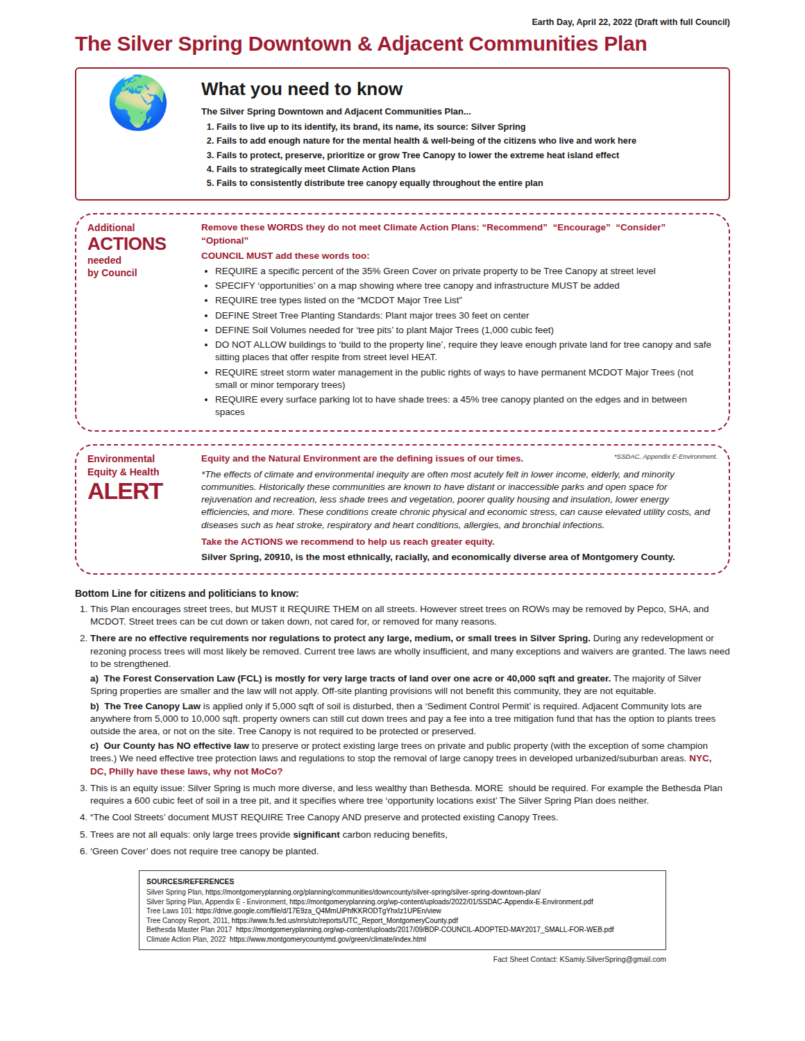Earth Day, April 22, 2022 (Draft with full Council)
The Silver Spring Downtown & Adjacent Communities Plan
🌍
What you need to know
The Silver Spring Downtown and Adjacent Communities Plan...
Fails to live up to its identify, its brand, its name, its source: Silver Spring
Fails to add enough nature for the mental health & well-being of the citizens who live and work here
Fails to protect, preserve, prioritize or grow Tree Canopy to lower the extreme heat island effect
Fails to strategically meet Climate Action Plans
Fails to consistently distribute tree canopy equally throughout the entire plan
Additional ACTIONS needed
by Council
Remove these WORDS they do not meet Climate Action Plans: “Recommend” “Encourage” “Consider” “Optional”
COUNCIL MUST add these words too:
REQUIRE a specific percent of the 35% Green Cover on private property to be Tree Canopy at street level
SPECIFY ‘opportunities’ on a map showing where tree canopy and infrastructure MUST be added
REQUIRE tree types listed on the “MCDOT Major Tree List”
DEFINE Street Tree Planting Standards: Plant major trees 30 feet on center
DEFINE Soil Volumes needed for ‘tree pits’ to plant Major Trees (1,000 cubic feet)
DO NOT ALLOW buildings to ‘build to the property line’, require they leave enough private land for tree canopy and safe sitting places that offer respite from street level HEAT.
REQUIRE street storm water management in the public rights of ways to have permanent MCDOT Major Trees (not small or minor temporary trees)
REQUIRE every surface parking lot to have shade trees: a 45% tree canopy planted on the edges and in between spaces
Environmental
Equity & Health ALERT
*SSDAC, Appendix E-Environment.
Equity and the Natural Environment are the defining issues of our times.
*The effects of climate and environmental inequity are often most acutely felt in lower income, elderly, and minority communities. Historically these communities are known to have distant or inaccessible parks and open space for rejuvenation and recreation, less shade trees and vegetation, poorer quality housing and insulation, lower energy efficiencies, and more. These conditions create chronic physical and economic stress, can cause elevated utility costs, and diseases such as heat stroke, respiratory and heart conditions, allergies, and bronchial infections.
Take the ACTIONS we recommend to help us reach greater equity.
Silver Spring, 20910, is the most ethnically, racially, and economically diverse area of Montgomery County.
Bottom Line for citizens and politicians to know:
This Plan encourages street trees, but MUST it REQUIRE THEM on all streets. However street trees on ROWs may be removed by Pepco, SHA, and MCDOT. Street trees can be cut down or taken down, not cared for, or removed for many reasons.
There are no effective requirements nor regulations to protect any large, medium, or small trees in Silver Spring. During any redevelopment or rezoning process trees will most likely be removed. Current tree laws are wholly insufficient, and many exceptions and waivers are granted. The laws need to be strengthened. a) The Forest Conservation Law (FCL) is mostly for very large tracts of land over one acre or 40,000 sqft and greater. The majority of Silver Spring properties are smaller and the law will not apply. Off-site planting provisions will not benefit this community, they are not equitable. b) The Tree Canopy Law is applied only if 5,000 sqft of soil is disturbed, then a ‘Sediment Control Permit’ is required. Adjacent Community lots are anywhere from 5,000 to 10,000 sqft. property owners can still cut down trees and pay a fee into a tree mitigation fund that has the option to plants trees outside the area, or not on the site. Tree Canopy is not required to be protected or preserved. c) Our County has NO effective law to preserve or protect existing large trees on private and public property (with the exception of some champion trees.) We need effective tree protection laws and regulations to stop the removal of large canopy trees in developed urbanized/suburban areas. NYC, DC, Philly have these laws, why not MoCo?
This is an equity issue: Silver Spring is much more diverse, and less wealthy than Bethesda. MORE should be required. For example the Bethesda Plan requires a 600 cubic feet of soil in a tree pit, and it specifies where tree ‘opportunity locations exist’ The Silver Spring Plan does neither.
“The Cool Streets’ document MUST REQUIRE Tree Canopy AND preserve and protected existing Canopy Trees.
Trees are not all equals: only large trees provide significant carbon reducing benefits,
‘Green Cover’ does not require tree canopy be planted.
SOURCES/REFERENCES
Silver Spring Plan, https://montgomeryplanning.org/planning/communities/downcounty/silver-spring/silver-spring-downtown-plan/
Silver Spring Plan, Appendix E - Environment, https://montgomeryplanning.org/wp-content/uploads/2022/01/SSDAC-Appendix-E-Environment.pdf
Tree Laws 101: https://drive.google.com/file/d/17E9za_Q4MmUiPhfKKRODTgYhxIz1UPEn/view
Tree Canopy Report, 2011, https://www.fs.fed.us/nrs/utc/reports/UTC_Report_MontgomeryCounty.pdf
Bethesda Master Plan 2017 https://montgomeryplanning.org/wp-content/uploads/2017/09/BDP-COUNCIL-ADOPTED-MAY2017_SMALL-FOR-WEB.pdf
Climate Action Plan, 2022 https://www.montgomerycountymd.gov/green/climate/index.html
Fact Sheet Contact: KSamiy.SilverSpring@gmail.com